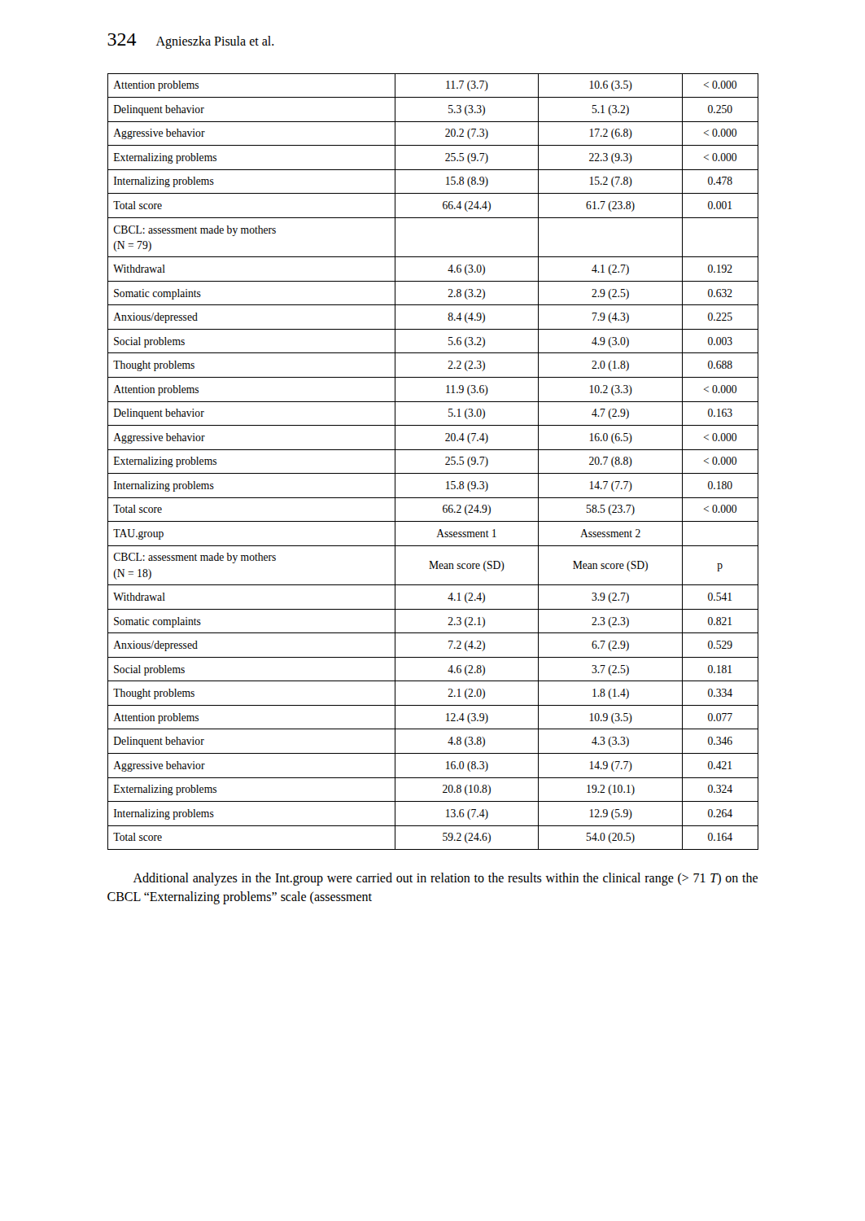324 Agnieszka Pisula et al.
| Attention problems | 11.7 (3.7) | 10.6 (3.5) | < 0.000 |
| Delinquent behavior | 5.3 (3.3) | 5.1 (3.2) | 0.250 |
| Aggressive behavior | 20.2 (7.3) | 17.2 (6.8) | < 0.000 |
| Externalizing problems | 25.5 (9.7) | 22.3 (9.3) | < 0.000 |
| Internalizing problems | 15.8 (8.9) | 15.2 (7.8) | 0.478 |
| Total score | 66.4 (24.4) | 61.7 (23.8) | 0.001 |
| CBCL: assessment made by mothers (N = 79) | | | |
| Withdrawal | 4.6 (3.0) | 4.1 (2.7) | 0.192 |
| Somatic complaints | 2.8 (3.2) | 2.9 (2.5) | 0.632 |
| Anxious/depressed | 8.4 (4.9) | 7.9 (4.3) | 0.225 |
| Social problems | 5.6 (3.2) | 4.9 (3.0) | 0.003 |
| Thought problems | 2.2 (2.3) | 2.0 (1.8) | 0.688 |
| Attention problems | 11.9 (3.6) | 10.2 (3.3) | < 0.000 |
| Delinquent behavior | 5.1 (3.0) | 4.7 (2.9) | 0.163 |
| Aggressive behavior | 20.4 (7.4) | 16.0 (6.5) | < 0.000 |
| Externalizing problems | 25.5 (9.7) | 20.7 (8.8) | < 0.000 |
| Internalizing problems | 15.8 (9.3) | 14.7 (7.7) | 0.180 |
| Total score | 66.2 (24.9) | 58.5 (23.7) | < 0.000 |
| TAU.group | Assessment 1 | Assessment 2 | |
| CBCL: assessment made by mothers (N = 18) | Mean score (SD) | Mean score (SD) | p |
| Withdrawal | 4.1 (2.4) | 3.9 (2.7) | 0.541 |
| Somatic complaints | 2.3 (2.1) | 2.3 (2.3) | 0.821 |
| Anxious/depressed | 7.2 (4.2) | 6.7 (2.9) | 0.529 |
| Social problems | 4.6 (2.8) | 3.7 (2.5) | 0.181 |
| Thought problems | 2.1 (2.0) | 1.8 (1.4) | 0.334 |
| Attention problems | 12.4 (3.9) | 10.9 (3.5) | 0.077 |
| Delinquent behavior | 4.8 (3.8) | 4.3 (3.3) | 0.346 |
| Aggressive behavior | 16.0 (8.3) | 14.9 (7.7) | 0.421 |
| Externalizing problems | 20.8 (10.8) | 19.2 (10.1) | 0.324 |
| Internalizing problems | 13.6 (7.4) | 12.9 (5.9) | 0.264 |
| Total score | 59.2 (24.6) | 54.0 (20.5) | 0.164 |
Additional analyzes in the Int.group were carried out in relation to the results within the clinical range (> 71 T) on the CBCL “Externalizing problems” scale (assessment